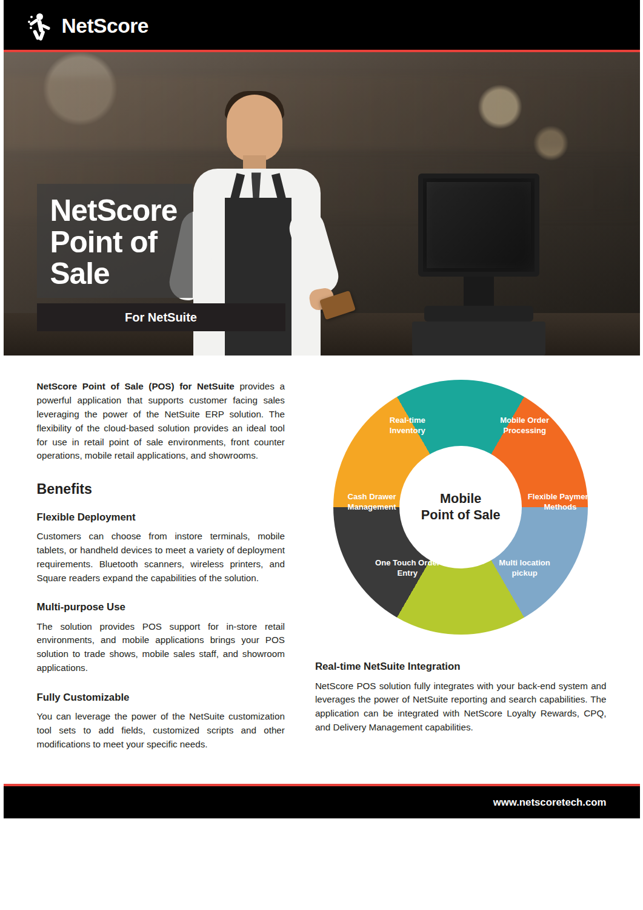NetScore
NetScore
Point of
Sale
For NetSuite
NetScore Point of Sale (POS) for NetSuite provides a powerful application that supports customer facing sales leveraging the power of the NetSuite ERP solution. The flexibility of the cloud-based solution provides an ideal tool for use in retail point of sale environments, front counter operations, mobile retail applications, and showrooms.
Benefits
Flexible Deployment
Customers can choose from instore terminals, mobile tablets, or handheld devices to meet a variety of deployment requirements. Bluetooth scanners, wireless printers, and Square readers expand the capabilities of the solution.
Multi-purpose Use
The solution provides POS support for in-store retail environments, and mobile applications brings your POS solution to trade shows, mobile sales staff, and showroom applications.
Fully Customizable
You can leverage the power of the NetSuite customization tool sets to add fields, customized scripts and other modifications to meet your specific needs.
Mobile
Point of Sale
Mobile Order Processing
Flexible Payment Methods
Multi location pickup
One Touch Order Entry
Cash Drawer Management
Real-time Inventory
Real-time NetSuite Integration
NetScore POS solution fully integrates with your back-end system and leverages the power of NetSuite reporting and search capabilities. The application can be integrated with NetScore Loyalty Rewards, CPQ, and Delivery Management capabilities.
www.netscoretech.com